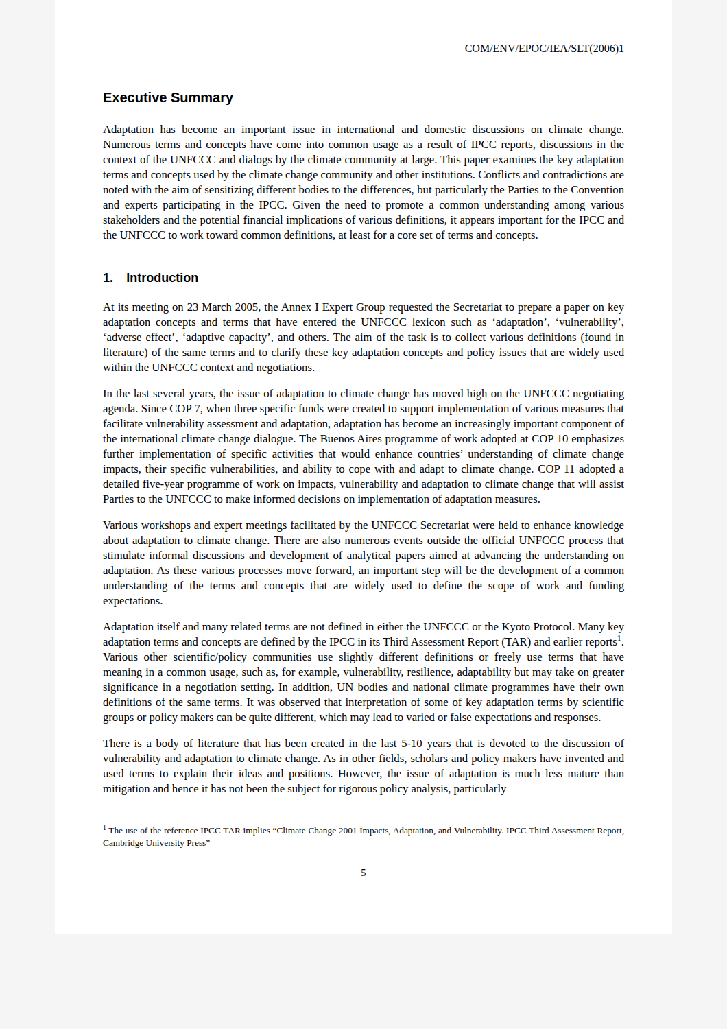COM/ENV/EPOC/IEA/SLT(2006)1
Executive Summary
Adaptation has become an important issue in international and domestic discussions on climate change. Numerous terms and concepts have come into common usage as a result of IPCC reports, discussions in the context of the UNFCCC and dialogs by the climate community at large. This paper examines the key adaptation terms and concepts used by the climate change community and other institutions. Conflicts and contradictions are noted with the aim of sensitizing different bodies to the differences, but particularly the Parties to the Convention and experts participating in the IPCC. Given the need to promote a common understanding among various stakeholders and the potential financial implications of various definitions, it appears important for the IPCC and the UNFCCC to work toward common definitions, at least for a core set of terms and concepts.
1. Introduction
At its meeting on 23 March 2005, the Annex I Expert Group requested the Secretariat to prepare a paper on key adaptation concepts and terms that have entered the UNFCCC lexicon such as ‘adaptation’, ‘vulnerability’, ‘adverse effect’, ‘adaptive capacity’, and others. The aim of the task is to collect various definitions (found in literature) of the same terms and to clarify these key adaptation concepts and policy issues that are widely used within the UNFCCC context and negotiations.
In the last several years, the issue of adaptation to climate change has moved high on the UNFCCC negotiating agenda. Since COP 7, when three specific funds were created to support implementation of various measures that facilitate vulnerability assessment and adaptation, adaptation has become an increasingly important component of the international climate change dialogue. The Buenos Aires programme of work adopted at COP 10 emphasizes further implementation of specific activities that would enhance countries’ understanding of climate change impacts, their specific vulnerabilities, and ability to cope with and adapt to climate change. COP 11 adopted a detailed five-year programme of work on impacts, vulnerability and adaptation to climate change that will assist Parties to the UNFCCC to make informed decisions on implementation of adaptation measures.
Various workshops and expert meetings facilitated by the UNFCCC Secretariat were held to enhance knowledge about adaptation to climate change. There are also numerous events outside the official UNFCCC process that stimulate informal discussions and development of analytical papers aimed at advancing the understanding on adaptation. As these various processes move forward, an important step will be the development of a common understanding of the terms and concepts that are widely used to define the scope of work and funding expectations.
Adaptation itself and many related terms are not defined in either the UNFCCC or the Kyoto Protocol. Many key adaptation terms and concepts are defined by the IPCC in its Third Assessment Report (TAR) and earlier reports1. Various other scientific/policy communities use slightly different definitions or freely use terms that have meaning in a common usage, such as, for example, vulnerability, resilience, adaptability but may take on greater significance in a negotiation setting. In addition, UN bodies and national climate programmes have their own definitions of the same terms. It was observed that interpretation of some of key adaptation terms by scientific groups or policy makers can be quite different, which may lead to varied or false expectations and responses.
There is a body of literature that has been created in the last 5-10 years that is devoted to the discussion of vulnerability and adaptation to climate change. As in other fields, scholars and policy makers have invented and used terms to explain their ideas and positions. However, the issue of adaptation is much less mature than mitigation and hence it has not been the subject for rigorous policy analysis, particularly
1 The use of the reference IPCC TAR implies “Climate Change 2001 Impacts, Adaptation, and Vulnerability. IPCC Third Assessment Report, Cambridge University Press”
5